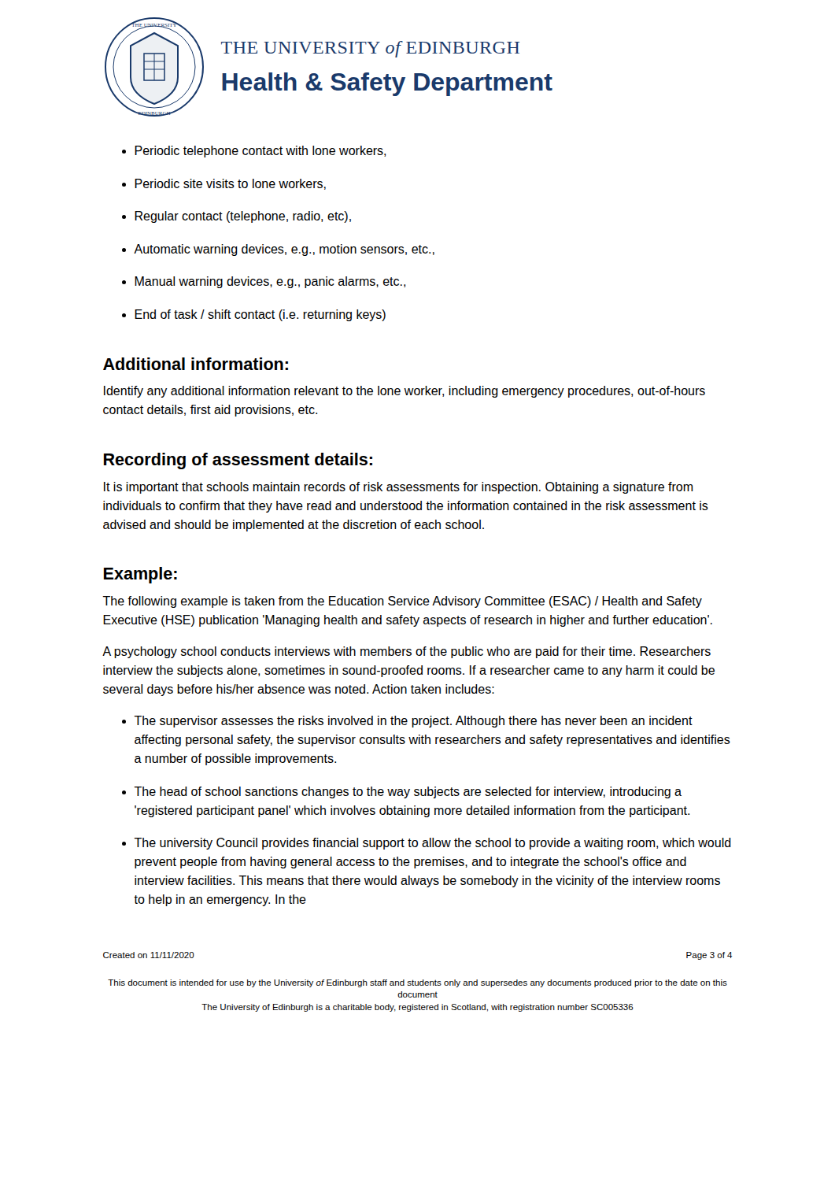THE UNIVERSITY EDINBURGH
THE UNIVERSITY of EDINBURGH
Health & Safety Department
Periodic telephone contact with lone workers,
Periodic site visits to lone workers,
Regular contact (telephone, radio, etc),
Automatic warning devices, e.g., motion sensors, etc.,
Manual warning devices, e.g., panic alarms, etc.,
End of task / shift contact (i.e. returning keys)
Additional information:
Identify any additional information relevant to the lone worker, including emergency procedures, out-of-hours contact details, first aid provisions, etc.
Recording of assessment details:
It is important that schools maintain records of risk assessments for inspection. Obtaining a signature from individuals to confirm that they have read and understood the information contained in the risk assessment is advised and should be implemented at the discretion of each school.
Example:
The following example is taken from the Education Service Advisory Committee (ESAC) / Health and Safety Executive (HSE) publication 'Managing health and safety aspects of research in higher and further education'.
A psychology school conducts interviews with members of the public who are paid for their time. Researchers interview the subjects alone, sometimes in sound-proofed rooms. If a researcher came to any harm it could be several days before his/her absence was noted. Action taken includes:
The supervisor assesses the risks involved in the project. Although there has never been an incident affecting personal safety, the supervisor consults with researchers and safety representatives and identifies a number of possible improvements.
The head of school sanctions changes to the way subjects are selected for interview, introducing a 'registered participant panel' which involves obtaining more detailed information from the participant.
The university Council provides financial support to allow the school to provide a waiting room, which would prevent people from having general access to the premises, and to integrate the school's office and interview facilities. This means that there would always be somebody in the vicinity of the interview rooms to help in an emergency. In the
Created on 11/11/2020 Page 3 of 4
This document is intended for use by the University of Edinburgh staff and students only and supersedes any documents produced prior to the date on this document
The University of Edinburgh is a charitable body, registered in Scotland, with registration number SC005336